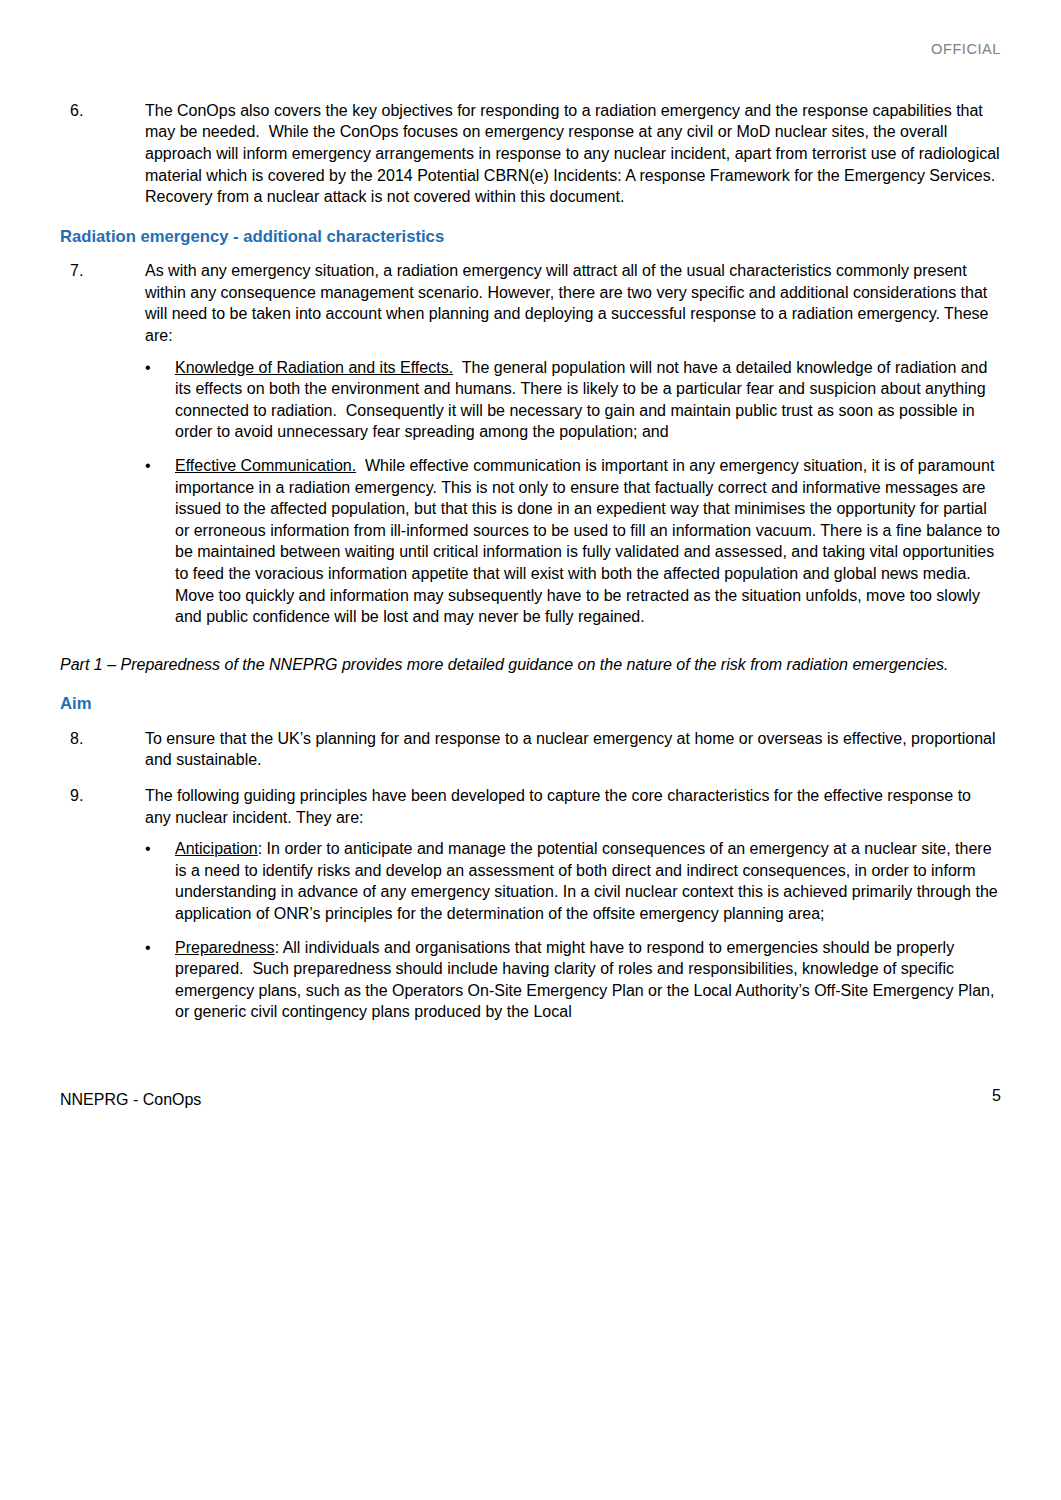OFFICIAL
6.
The ConOps also covers the key objectives for responding to a radiation emergency and the response capabilities that may be needed. While the ConOps focuses on emergency response at any civil or MoD nuclear sites, the overall approach will inform emergency arrangements in response to any nuclear incident, apart from terrorist use of radiological material which is covered by the 2014 Potential CBRN(e) Incidents: A response Framework for the Emergency Services. Recovery from a nuclear attack is not covered within this document.
Radiation emergency - additional characteristics
7.
As with any emergency situation, a radiation emergency will attract all of the usual characteristics commonly present within any consequence management scenario. However, there are two very specific and additional considerations that will need to be taken into account when planning and deploying a successful response to a radiation emergency. These are:
• Knowledge of Radiation and its Effects. The general population will not have a detailed knowledge of radiation and its effects on both the environment and humans. There is likely to be a particular fear and suspicion about anything connected to radiation. Consequently it will be necessary to gain and maintain public trust as soon as possible in order to avoid unnecessary fear spreading among the population; and
• Effective Communication. While effective communication is important in any emergency situation, it is of paramount importance in a radiation emergency. This is not only to ensure that factually correct and informative messages are issued to the affected population, but that this is done in an expedient way that minimises the opportunity for partial or erroneous information from ill-informed sources to be used to fill an information vacuum. There is a fine balance to be maintained between waiting until critical information is fully validated and assessed, and taking vital opportunities to feed the voracious information appetite that will exist with both the affected population and global news media. Move too quickly and information may subsequently have to be retracted as the situation unfolds, move too slowly and public confidence will be lost and may never be fully regained.
Part 1 – Preparedness of the NNEPRG provides more detailed guidance on the nature of the risk from radiation emergencies.
Aim
8.
To ensure that the UK’s planning for and response to a nuclear emergency at home or overseas is effective, proportional and sustainable.
9.
The following guiding principles have been developed to capture the core characteristics for the effective response to any nuclear incident. They are:
• Anticipation: In order to anticipate and manage the potential consequences of an emergency at a nuclear site, there is a need to identify risks and develop an assessment of both direct and indirect consequences, in order to inform understanding in advance of any emergency situation. In a civil nuclear context this is achieved primarily through the application of ONR’s principles for the determination of the offsite emergency planning area;
• Preparedness: All individuals and organisations that might have to respond to emergencies should be properly prepared. Such preparedness should include having clarity of roles and responsibilities, knowledge of specific emergency plans, such as the Operators On-Site Emergency Plan or the Local Authority’s Off-Site Emergency Plan, or generic civil contingency plans produced by the Local
NNEPRG - ConOps
5